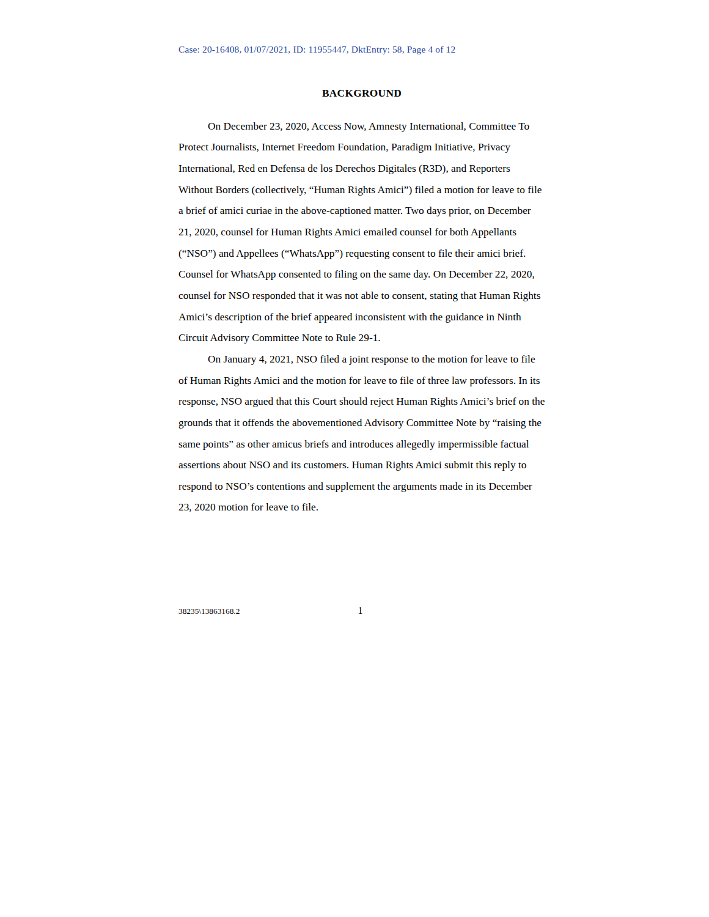Case: 20-16408, 01/07/2021, ID: 11955447, DktEntry: 58, Page 4 of 12
BACKGROUND
On December 23, 2020, Access Now, Amnesty International, Committee To Protect Journalists, Internet Freedom Foundation, Paradigm Initiative, Privacy International, Red en Defensa de los Derechos Digitales (R3D), and Reporters Without Borders (collectively, “Human Rights Amici”) filed a motion for leave to file a brief of amici curiae in the above-captioned matter. Two days prior, on December 21, 2020, counsel for Human Rights Amici emailed counsel for both Appellants (“NSO”) and Appellees (“WhatsApp”) requesting consent to file their amici brief. Counsel for WhatsApp consented to filing on the same day. On December 22, 2020, counsel for NSO responded that it was not able to consent, stating that Human Rights Amici’s description of the brief appeared inconsistent with the guidance in Ninth Circuit Advisory Committee Note to Rule 29-1.
On January 4, 2021, NSO filed a joint response to the motion for leave to file of Human Rights Amici and the motion for leave to file of three law professors. In its response, NSO argued that this Court should reject Human Rights Amici’s brief on the grounds that it offends the abovementioned Advisory Committee Note by “raising the same points” as other amicus briefs and introduces allegedly impermissible factual assertions about NSO and its customers. Human Rights Amici submit this reply to respond to NSO’s contentions and supplement the arguments made in its December 23, 2020 motion for leave to file.
38235\13863168.2 1